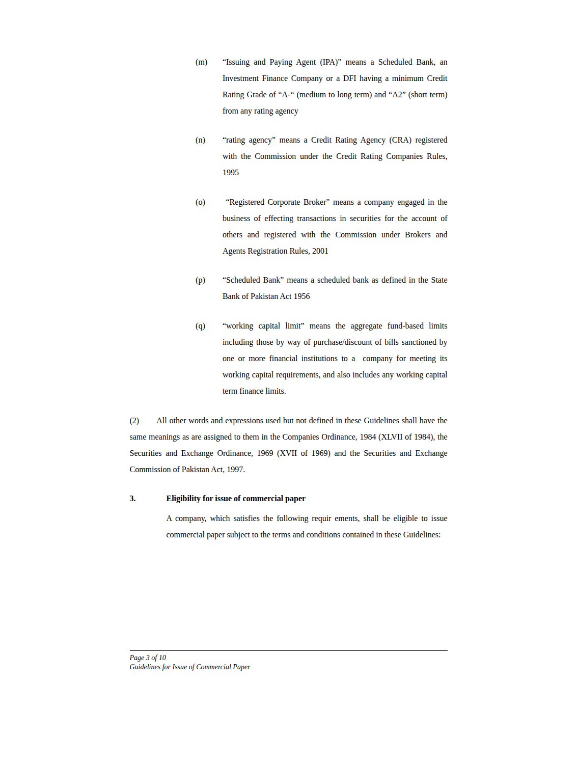(m)
“Issuing and Paying Agent (IPA)” means a Scheduled Bank, an Investment Finance Company or a DFI having a minimum Credit Rating Grade of “A-“ (medium to long term) and “A2” (short term) from any rating agency
(n)
“rating agency” means a Credit Rating Agency (CRA) registered with the Commission under the Credit Rating Companies Rules, 1995
(o)
“Registered Corporate Broker” means a company engaged in the business of effecting transactions in securities for the account of others and registered with the Commission under Brokers and Agents Registration Rules, 2001
(p)
“Scheduled Bank” means a scheduled bank as defined in the State Bank of Pakistan Act 1956
(q)
“working capital limit” means the aggregate fund-based limits including those by way of purchase/discount of bills sanctioned by one or more financial institutions to a company for meeting its working capital requirements, and also includes any working capital term finance limits.
(2) All other words and expressions used but not defined in these Guidelines shall have the same meanings as are assigned to them in the Companies Ordinance, 1984 (XLVII of 1984), the Securities and Exchange Ordinance, 1969 (XVII of 1969) and the Securities and Exchange Commission of Pakistan Act, 1997.
3.
Eligibility for issue of commercial paper
A company, which satisfies the following requir ements, shall be eligible to issue commercial paper subject to the terms and conditions contained in these Guidelines:
Page 3 of 10
Guidelines for Issue of Commercial Paper